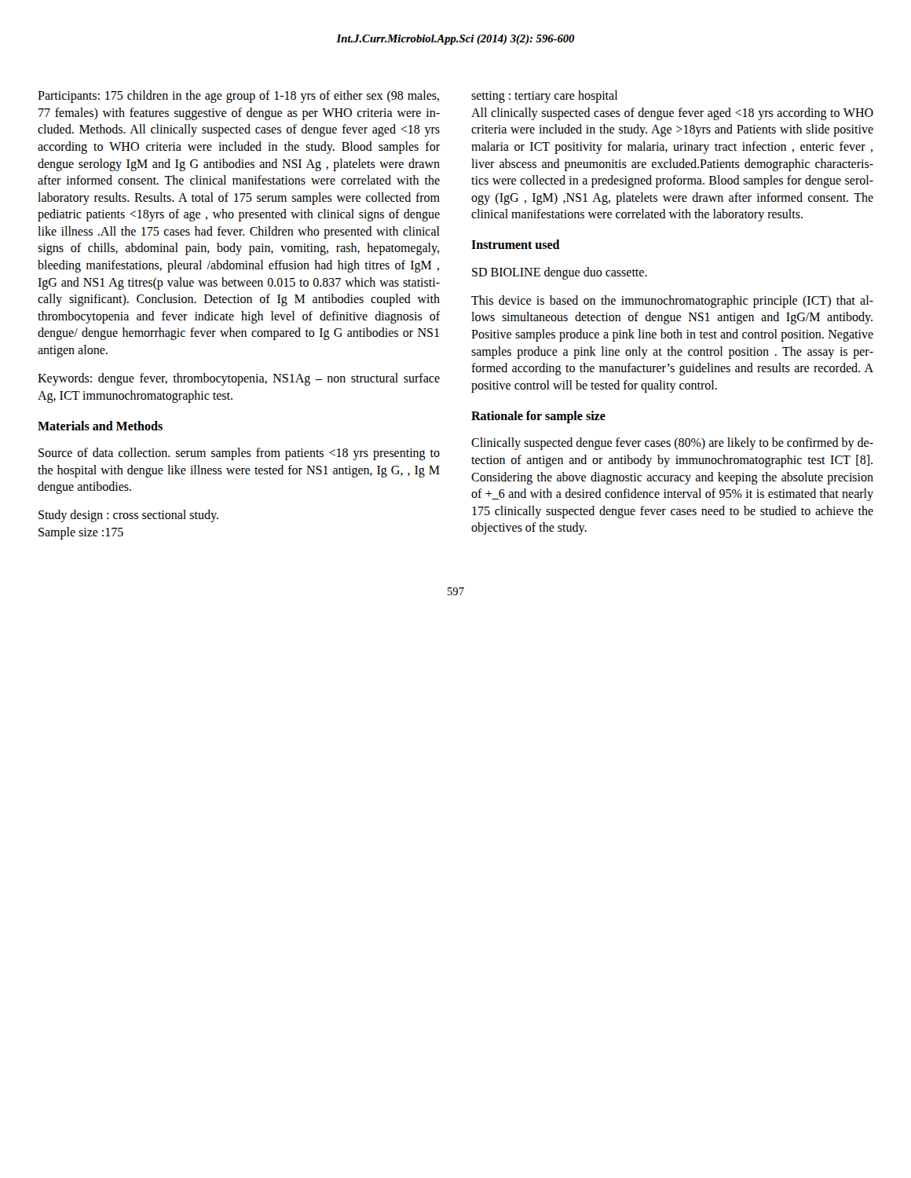Int.J.Curr.Microbiol.App.Sci (2014) 3(2): 596-600
Participants: 175 children in the age group of 1-18 yrs of either sex (98 males, 77 females) with features suggestive of dengue as per WHO criteria were included. Methods. All clinically suspected cases of dengue fever aged <18 yrs according to WHO criteria were included in the study. Blood samples for dengue serology IgM and Ig G antibodies and NSI Ag , platelets were drawn after informed consent. The clinical manifestations were correlated with the laboratory results. Results. A total of 175 serum samples were collected from pediatric patients <18yrs of age , who presented with clinical signs of dengue like illness .All the 175 cases had fever. Children who presented with clinical signs of chills, abdominal pain, body pain, vomiting, rash, hepatomegaly, bleeding manifestations, pleural /abdominal effusion had high titres of IgM , IgG and NS1 Ag titres(p value was between 0.015 to 0.837 which was statistically significant). Conclusion. Detection of Ig M antibodies coupled with thrombocytopenia and fever indicate high level of definitive diagnosis of dengue/ dengue hemorrhagic fever when compared to Ig G antibodies or NS1 antigen alone.
Keywords: dengue fever, thrombocytopenia, NS1Ag – non structural surface Ag, ICT immunochromatographic test.
Materials and Methods
Source of data collection. serum samples from patients <18 yrs presenting to the hospital with dengue like illness were tested for NS1 antigen, Ig G, , Ig M dengue antibodies.
Study design : cross sectional study.
Sample size :175
setting : tertiary care hospital
All clinically suspected cases of dengue fever aged <18 yrs according to WHO criteria were included in the study. Age >18yrs and Patients with slide positive malaria or ICT positivity for malaria, urinary tract infection , enteric fever , liver abscess and pneumonitis are excluded.Patients demographic characteristics were collected in a predesigned proforma. Blood samples for dengue serology (IgG , IgM) ,NS1 Ag, platelets were drawn after informed consent. The clinical manifestations were correlated with the laboratory results.
Instrument used
SD BIOLINE dengue duo cassette.
This device is based on the immunochromatographic principle (ICT) that allows simultaneous detection of dengue NS1 antigen and IgG/M antibody. Positive samples produce a pink line both in test and control position. Negative samples produce a pink line only at the control position . The assay is performed according to the manufacturer’s guidelines and results are recorded. A positive control will be tested for quality control.
Rationale for sample size
Clinically suspected dengue fever cases (80%) are likely to be confirmed by detection of antigen and or antibody by immunochromatographic test ICT [8]. Considering the above diagnostic accuracy and keeping the absolute precision of +_6 and with a desired confidence interval of 95% it is estimated that nearly 175 clinically suspected dengue fever cases need to be studied to achieve the objectives of the study.
597